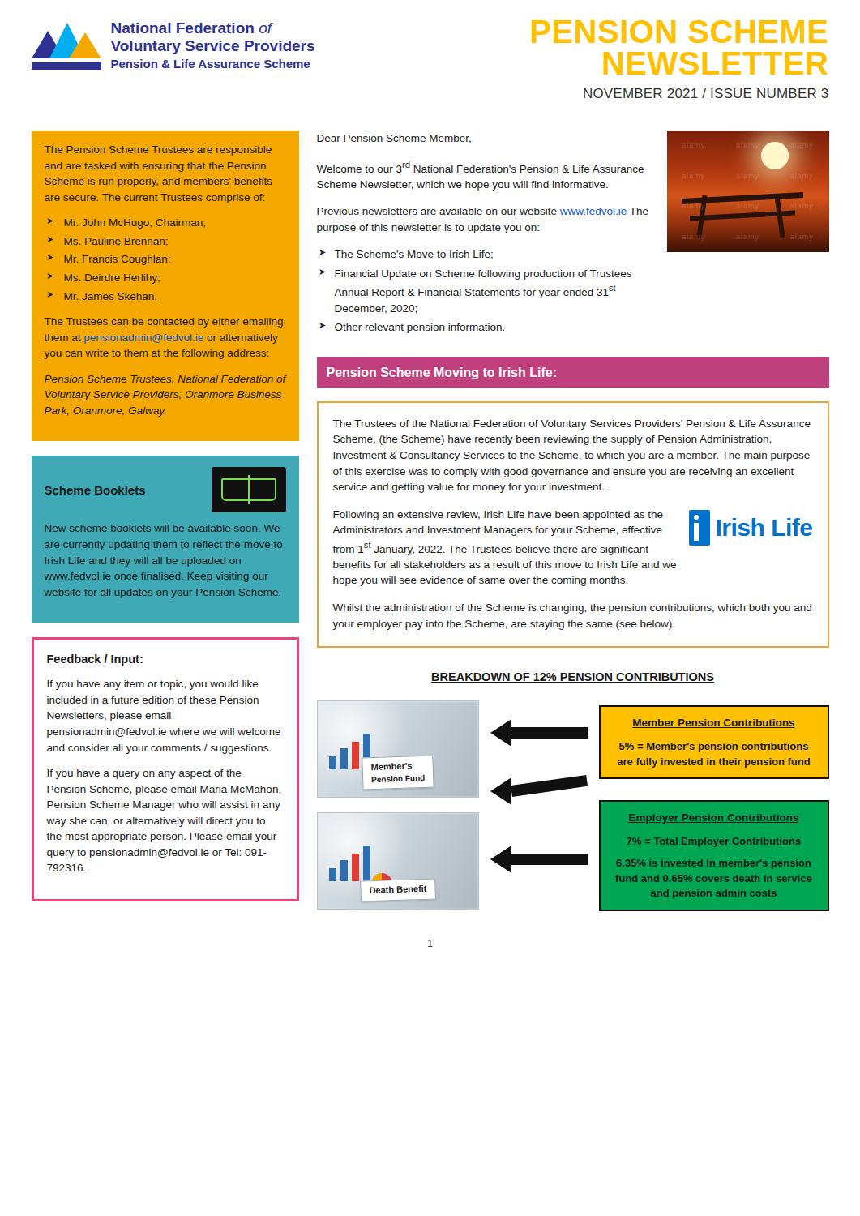National Federation of
Voluntary Service Providers
Pension & Life Assurance Scheme
PENSION SCHEME
NEWSLETTER
NOVEMBER 2021 / ISSUE NUMBER 3
The Pension Scheme Trustees are responsible and are tasked with ensuring that the Pension Scheme is run properly, and members' benefits are secure. The current Trustees comprise of:
Mr. John McHugo, Chairman;
Ms. Pauline Brennan;
Mr. Francis Coughlan;
Ms. Deirdre Herlihy;
Mr. James Skehan.
The Trustees can be contacted by either emailing them at pensionadmin@fedvol.ie or alternatively you can write to them at the following address:
Pension Scheme Trustees, National Federation of Voluntary Service Providers, Oranmore Business Park, Oranmore, Galway.
Scheme Booklets
New scheme booklets will be available soon. We are currently updating them to reflect the move to Irish Life and they will all be uploaded on www.fedvol.ie once finalised. Keep visiting our website for all updates on your Pension Scheme.
Feedback / Input:
If you have any item or topic, you would like included in a future edition of these Pension Newsletters, please email pensionadmin@fedvol.ie where we will welcome and consider all your comments / suggestions.
If you have a query on any aspect of the Pension Scheme, please email Maria McMahon, Pension Scheme Manager who will assist in any way she can, or alternatively will direct you to the most appropriate person. Please email your query to pensionadmin@fedvol.ie or Tel: 091-792316.
Dear Pension Scheme Member,
Welcome to our 3rd National Federation's Pension & Life Assurance Scheme Newsletter, which we hope you will find informative.
Previous newsletters are available on our website www.fedvol.ie The purpose of this newsletter is to update you on:
The Scheme's Move to Irish Life;
Financial Update on Scheme following production of Trustees Annual Report & Financial Statements for year ended 31st December, 2020;
Other relevant pension information.
alamy alamy alamy alamy alamy alamy alamy alamy alamy alamy alamy alamy
Pension Scheme Moving to Irish Life:
The Trustees of the National Federation of Voluntary Services Providers' Pension & Life Assurance Scheme, (the Scheme) have recently been reviewing the supply of Pension Administration, Investment & Consultancy Services to the Scheme, to which you are a member. The main purpose of this exercise was to comply with good governance and ensure you are receiving an excellent service and getting value for money for your investment.
Following an extensive review, Irish Life have been appointed as the Administrators and Investment Managers for your Scheme, effective from 1st January, 2022. The Trustees believe there are significant benefits for all stakeholders as a result of this move to Irish Life and we hope you will see evidence of same over the coming months.
Irish Life
Whilst the administration of the Scheme is changing, the pension contributions, which both you and your employer pay into the Scheme, are staying the same (see below).
BREAKDOWN OF 12% PENSION CONTRIBUTIONS
Member'sPension Fund
Death Benefit
Member Pension Contributions
5% = Member's pension contributions are fully invested in their pension fund
Employer Pension Contributions
7% = Total Employer Contributions
6.35% is invested in member's pension fund and 0.65% covers death in service and pension admin costs
1